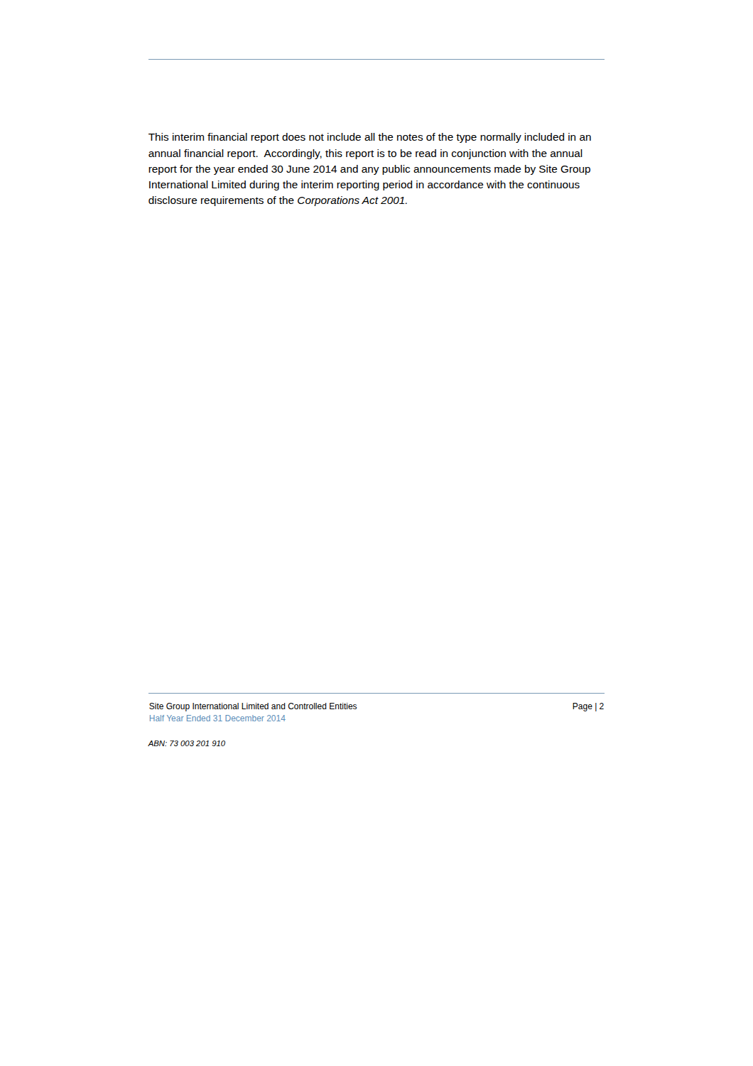This interim financial report does not include all the notes of the type normally included in an annual financial report. Accordingly, this report is to be read in conjunction with the annual report for the year ended 30 June 2014 and any public announcements made by Site Group International Limited during the interim reporting period in accordance with the continuous disclosure requirements of the Corporations Act 2001.
| Site Group International Limited and Controlled Entities Half Year Ended 31 December 2014 | Page / 2 |
ABN: 73 003 201 910